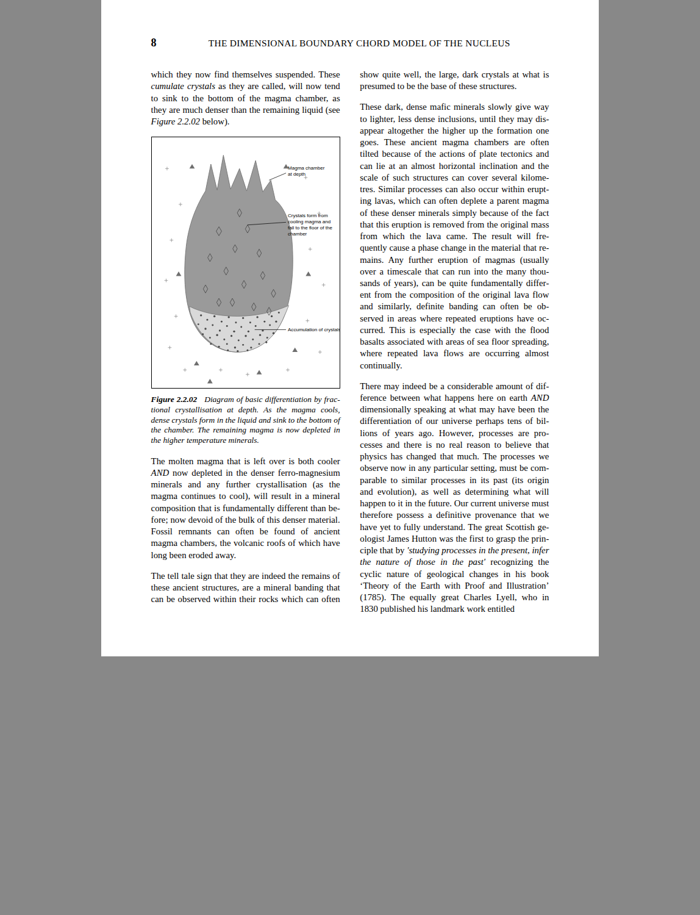8
The Dimensional Boundary Chord Model of the Nucleus
which they now find themselves suspended. These cumulate crystals as they are called, will now tend to sink to the bottom of the magma chamber, as they are much denser than the remaining liquid (see Figure 2.2.02 below).
Magma chamber at depth Crystals form from cooling magma and fall to the floor of the chamber Accumulation of crystals
Figure 2.2.02 Diagram of basic differentiation by fractional crystallisation at depth. As the magma cools, dense crystals form in the liquid and sink to the bottom of the chamber. The remaining magma is now depleted in the higher temperature minerals.
The molten magma that is left over is both cooler AND now depleted in the denser ferro-magnesium minerals and any further crystallisation (as the magma continues to cool), will result in a mineral composition that is fundamentally different than before; now devoid of the bulk of this denser material. Fossil remnants can often be found of ancient magma chambers, the volcanic roofs of which have long been eroded away.
The tell tale sign that they are indeed the remains of these ancient structures, are a mineral banding that can be observed within their rocks which can often show quite well, the large, dark crystals at what is presumed to be the base of these structures.
These dark, dense mafic minerals slowly give way to lighter, less dense inclusions, until they may disappear altogether the higher up the formation one goes. These ancient magma chambers are often tilted because of the actions of plate tectonics and can lie at an almost horizontal inclination and the scale of such structures can cover several kilometres. Similar processes can also occur within erupting lavas, which can often deplete a parent magma of these denser minerals simply because of the fact that this eruption is removed from the original mass from which the lava came. The result will frequently cause a phase change in the material that remains. Any further eruption of magmas (usually over a timescale that can run into the many thousands of years), can be quite fundamentally different from the composition of the original lava flow and similarly, definite banding can often be observed in areas where repeated eruptions have occurred. This is especially the case with the flood basalts associated with areas of sea floor spreading, where repeated lava flows are occurring almost continually.
There may indeed be a considerable amount of difference between what happens here on earth AND dimensionally speaking at what may have been the differentiation of our universe perhaps tens of billions of years ago. However, processes are processes and there is no real reason to believe that physics has changed that much. The processes we observe now in any particular setting, must be comparable to similar processes in its past (its origin and evolution), as well as determining what will happen to it in the future. Our current universe must therefore possess a definitive provenance that we have yet to fully understand. The great Scottish geologist James Hutton was the first to grasp the principle that by 'studying processes in the present, infer the nature of those in the past' recognizing the cyclic nature of geological changes in his book ‘Theory of the Earth with Proof and Illustration’ (1785). The equally great Charles Lyell, who in 1830 published his landmark work entitled